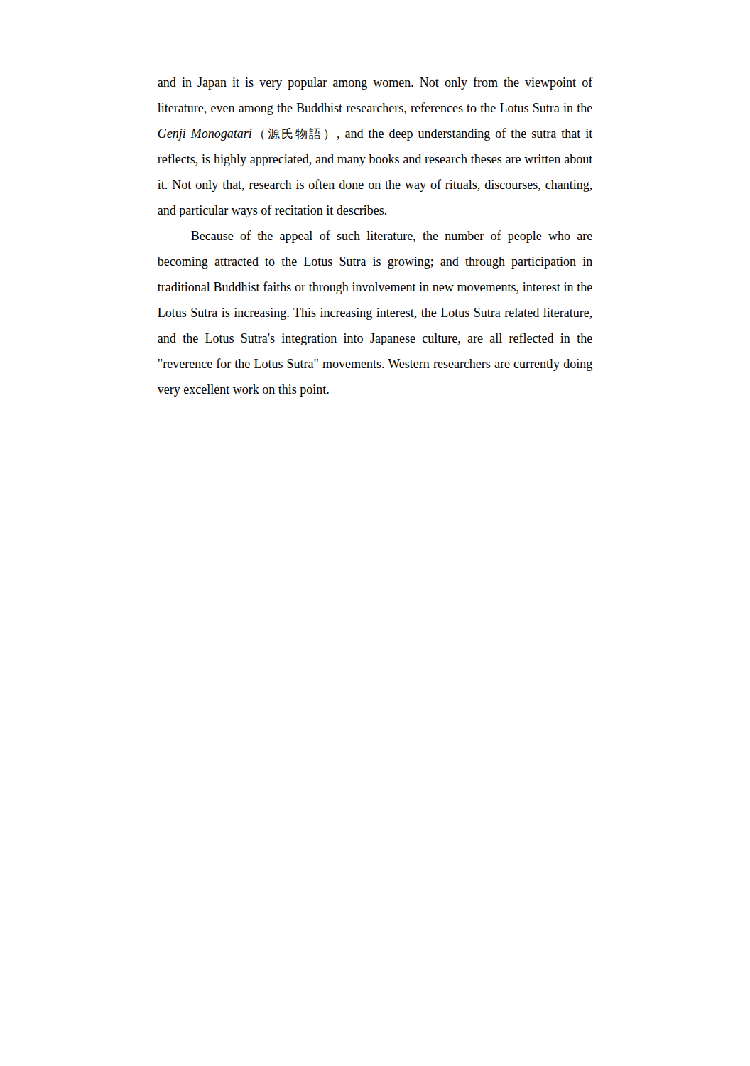and in Japan it is very popular among women. Not only from the viewpoint of literature, even among the Buddhist researchers, references to the Lotus Sutra in the Genji Monogatari（源氏物語）, and the deep understanding of the sutra that it reflects, is highly appreciated, and many books and research theses are written about it. Not only that, research is often done on the way of rituals, discourses, chanting, and particular ways of recitation it describes.
Because of the appeal of such literature, the number of people who are becoming attracted to the Lotus Sutra is growing; and through participation in traditional Buddhist faiths or through involvement in new movements, interest in the Lotus Sutra is increasing. This increasing interest, the Lotus Sutra related literature, and the Lotus Sutra's integration into Japanese culture, are all reflected in the "reverence for the Lotus Sutra" movements. Western researchers are currently doing very excellent work on this point.